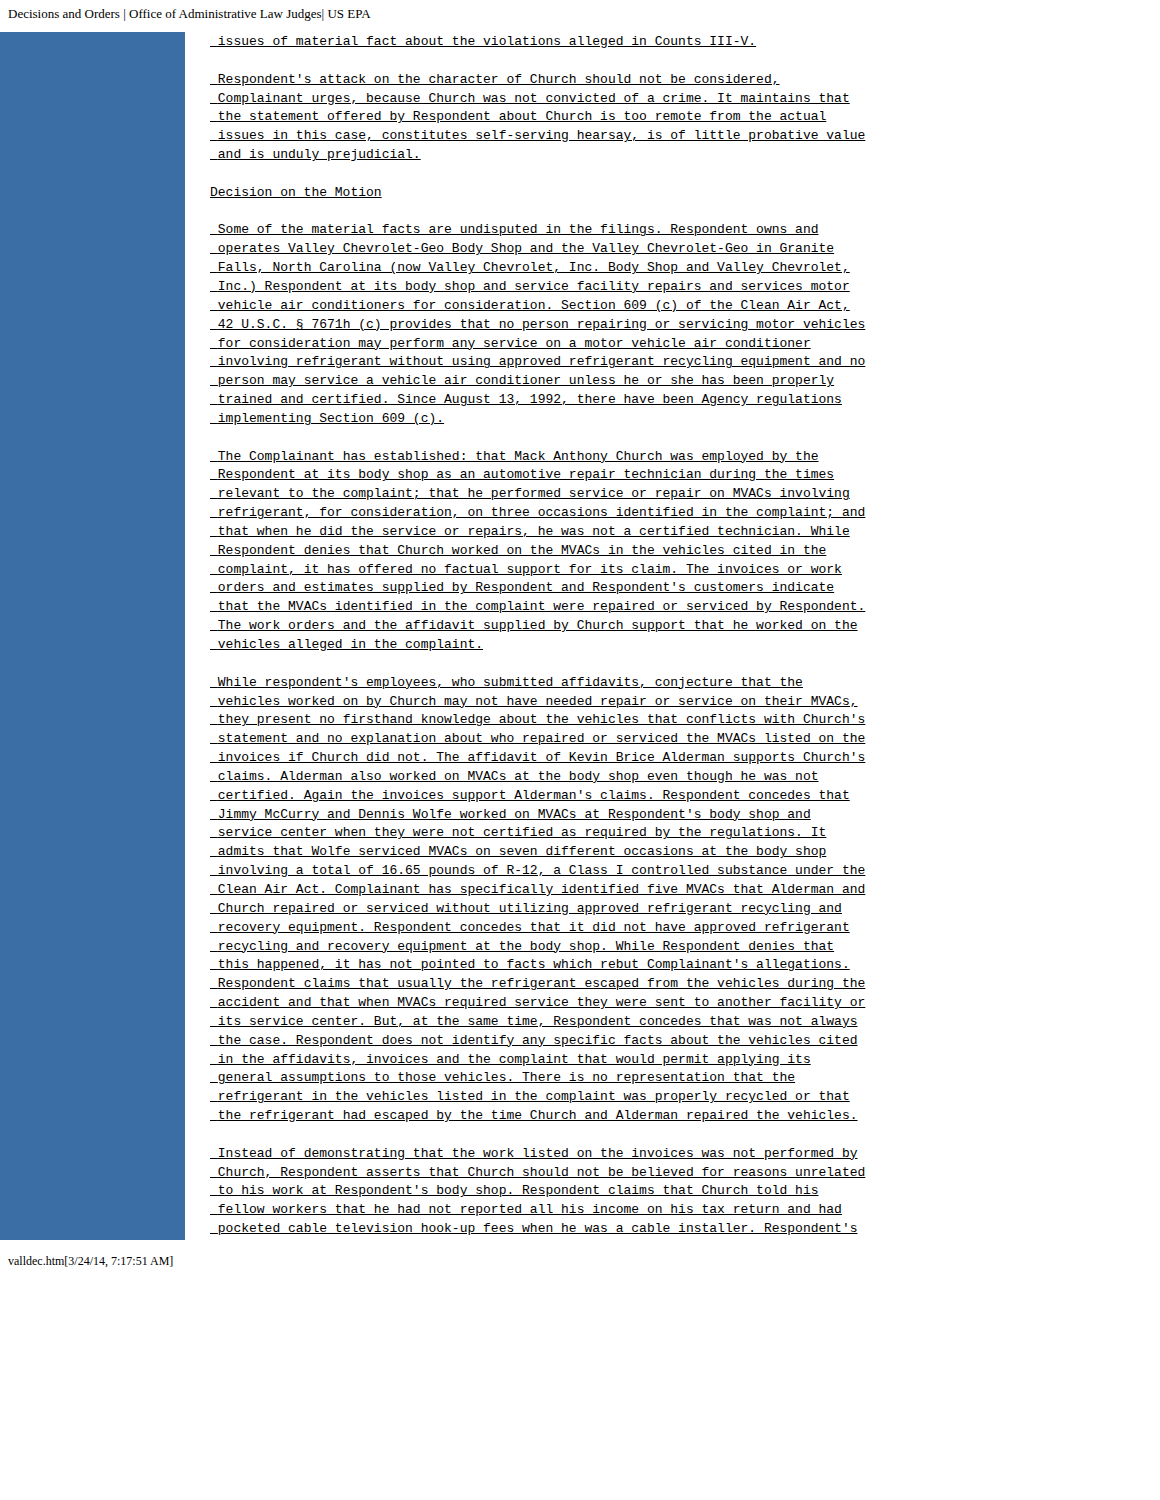Decisions and Orders | Office of Administrative Law Judges| US EPA
| | | issues of material fact about the violations alleged in Counts III-V. Respondent's attack on the character of Church should not be considered, Complainant urges, because Church was not convicted of a crime. It maintains that the statement offered by Respondent about Church is too remote from the actual issues in this case, constitutes self-serving hearsay, is of little probative value and is unduly prejudicial. Decision on the Motion Some of the material facts are undisputed in the filings. Respondent owns and operates Valley Chevrolet-Geo Body Shop and the Valley Chevrolet-Geo in Granite Falls, North Carolina (now Valley Chevrolet, Inc. Body Shop and Valley Chevrolet, Inc.) Respondent at its body shop and service facility repairs and services motor vehicle air conditioners for consideration. Section 609 (c) of the Clean Air Act, 42 U.S.C. § 7671h (c) provides that no person repairing or servicing motor vehicles for consideration may perform any service on a motor vehicle air conditioner involving refrigerant without using approved refrigerant recycling equipment and no person may service a vehicle air conditioner unless he or she has been properly trained and certified. Since August 13, 1992, there have been Agency regulations implementing Section 609 (c). The Complainant has established: that Mack Anthony Church was employed by the Respondent at its body shop as an automotive repair technician during the times relevant to the complaint; that he performed service or repair on MVACs involving refrigerant, for consideration, on three occasions identified in the complaint; and that when he did the service or repairs, he was not a certified technician. While Respondent denies that Church worked on the MVACs in the vehicles cited in the complaint, it has offered no factual support for its claim. The invoices or work orders and estimates supplied by Respondent and Respondent's customers indicate that the MVACs identified in the complaint were repaired or serviced by Respondent. The work orders and the affidavit supplied by Church support that he worked on the vehicles alleged in the complaint. While respondent's employees, who submitted affidavits, conjecture that the vehicles worked on by Church may not have needed repair or service on their MVACs, they present no firsthand knowledge about the vehicles that conflicts with Church's statement and no explanation about who repaired or serviced the MVACs listed on the invoices if Church did not. The affidavit of Kevin Brice Alderman supports Church's claims. Alderman also worked on MVACs at the body shop even though he was not certified. Again the invoices support Alderman's claims. Respondent concedes that Jimmy McCurry and Dennis Wolfe worked on MVACs at Respondent's body shop and service center when they were not certified as required by the regulations. It admits that Wolfe serviced MVACs on seven different occasions at the body shop involving a total of 16.65 pounds of R-12, a Class I controlled substance under the Clean Air Act. Complainant has specifically identified five MVACs that Alderman and Church repaired or serviced without utilizing approved refrigerant recycling and recovery equipment. Respondent concedes that it did not have approved refrigerant recycling and recovery equipment at the body shop. While Respondent denies that this happened, it has not pointed to facts which rebut Complainant's allegations. Respondent claims that usually the refrigerant escaped from the vehicles during the accident and that when MVACs required service they were sent to another facility or its service center. But, at the same time, Respondent concedes that was not always the case. Respondent does not identify any specific facts about the vehicles cited in the affidavits, invoices and the complaint that would permit applying its general assumptions to those vehicles. There is no representation that the refrigerant in the vehicles listed in the complaint was properly recycled or that the refrigerant had escaped by the time Church and Alderman repaired the vehicles. Instead of demonstrating that the work listed on the invoices was not performed by Church, Respondent asserts that Church should not be believed for reasons unrelated to his work at Respondent's body shop. Respondent claims that Church told his fellow workers that he had not reported all his income on his tax return and had pocketed cable television hook-up fees when he was a cable installer. Respondent's |
valldec.htm[3/24/14, 7:17:51 AM]